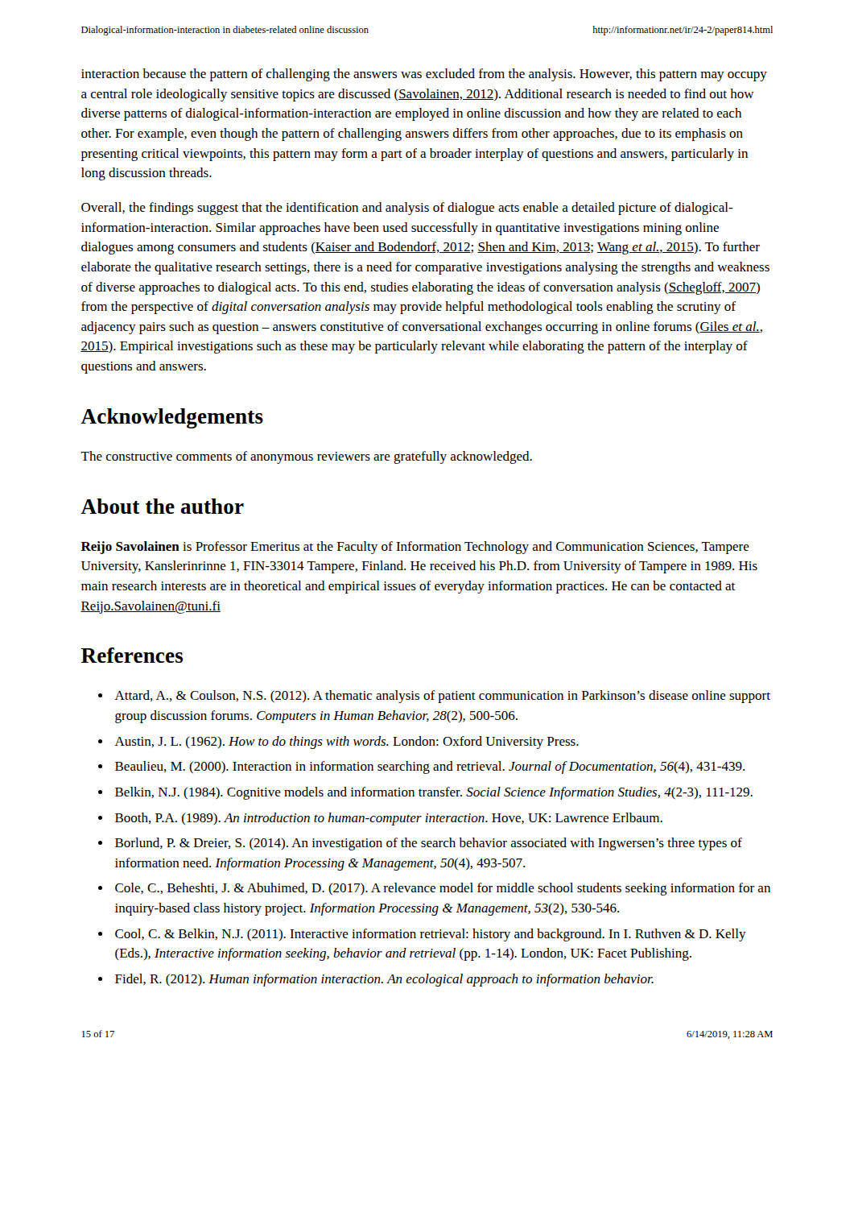Dialogical-information-interaction in diabetes-related online discussion http://informationr.net/ir/24-2/paper814.html
interaction because the pattern of challenging the answers was excluded from the analysis. However, this pattern may occupy a central role ideologically sensitive topics are discussed (Savolainen, 2012). Additional research is needed to find out how diverse patterns of dialogical-information-interaction are employed in online discussion and how they are related to each other. For example, even though the pattern of challenging answers differs from other approaches, due to its emphasis on presenting critical viewpoints, this pattern may form a part of a broader interplay of questions and answers, particularly in long discussion threads.
Overall, the findings suggest that the identification and analysis of dialogue acts enable a detailed picture of dialogical-information-interaction. Similar approaches have been used successfully in quantitative investigations mining online dialogues among consumers and students (Kaiser and Bodendorf, 2012; Shen and Kim, 2013; Wang et al., 2015). To further elaborate the qualitative research settings, there is a need for comparative investigations analysing the strengths and weakness of diverse approaches to dialogical acts. To this end, studies elaborating the ideas of conversation analysis (Schegloff, 2007) from the perspective of digital conversation analysis may provide helpful methodological tools enabling the scrutiny of adjacency pairs such as question – answers constitutive of conversational exchanges occurring in online forums (Giles et al., 2015). Empirical investigations such as these may be particularly relevant while elaborating the pattern of the interplay of questions and answers.
Acknowledgements
The constructive comments of anonymous reviewers are gratefully acknowledged.
About the author
Reijo Savolainen is Professor Emeritus at the Faculty of Information Technology and Communication Sciences, Tampere University, Kanslerinrinne 1, FIN-33014 Tampere, Finland. He received his Ph.D. from University of Tampere in 1989. His main research interests are in theoretical and empirical issues of everyday information practices. He can be contacted at Reijo.Savolainen@tuni.fi
References
Attard, A., & Coulson, N.S. (2012). A thematic analysis of patient communication in Parkinson’s disease online support group discussion forums. Computers in Human Behavior, 28(2), 500-506.
Austin, J. L. (1962). How to do things with words. London: Oxford University Press.
Beaulieu, M. (2000). Interaction in information searching and retrieval. Journal of Documentation, 56(4), 431-439.
Belkin, N.J. (1984). Cognitive models and information transfer. Social Science Information Studies, 4(2-3), 111-129.
Booth, P.A. (1989). An introduction to human-computer interaction. Hove, UK: Lawrence Erlbaum.
Borlund, P. & Dreier, S. (2014). An investigation of the search behavior associated with Ingwersen’s three types of information need. Information Processing & Management, 50(4), 493-507.
Cole, C., Beheshti, J. & Abuhimed, D. (2017). A relevance model for middle school students seeking information for an inquiry-based class history project. Information Processing & Management, 53(2), 530-546.
Cool, C. & Belkin, N.J. (2011). Interactive information retrieval: history and background. In I. Ruthven & D. Kelly (Eds.), Interactive information seeking, behavior and retrieval (pp. 1-14). London, UK: Facet Publishing.
Fidel, R. (2012). Human information interaction. An ecological approach to information behavior.
15 of 17 6/14/2019, 11:28 AM